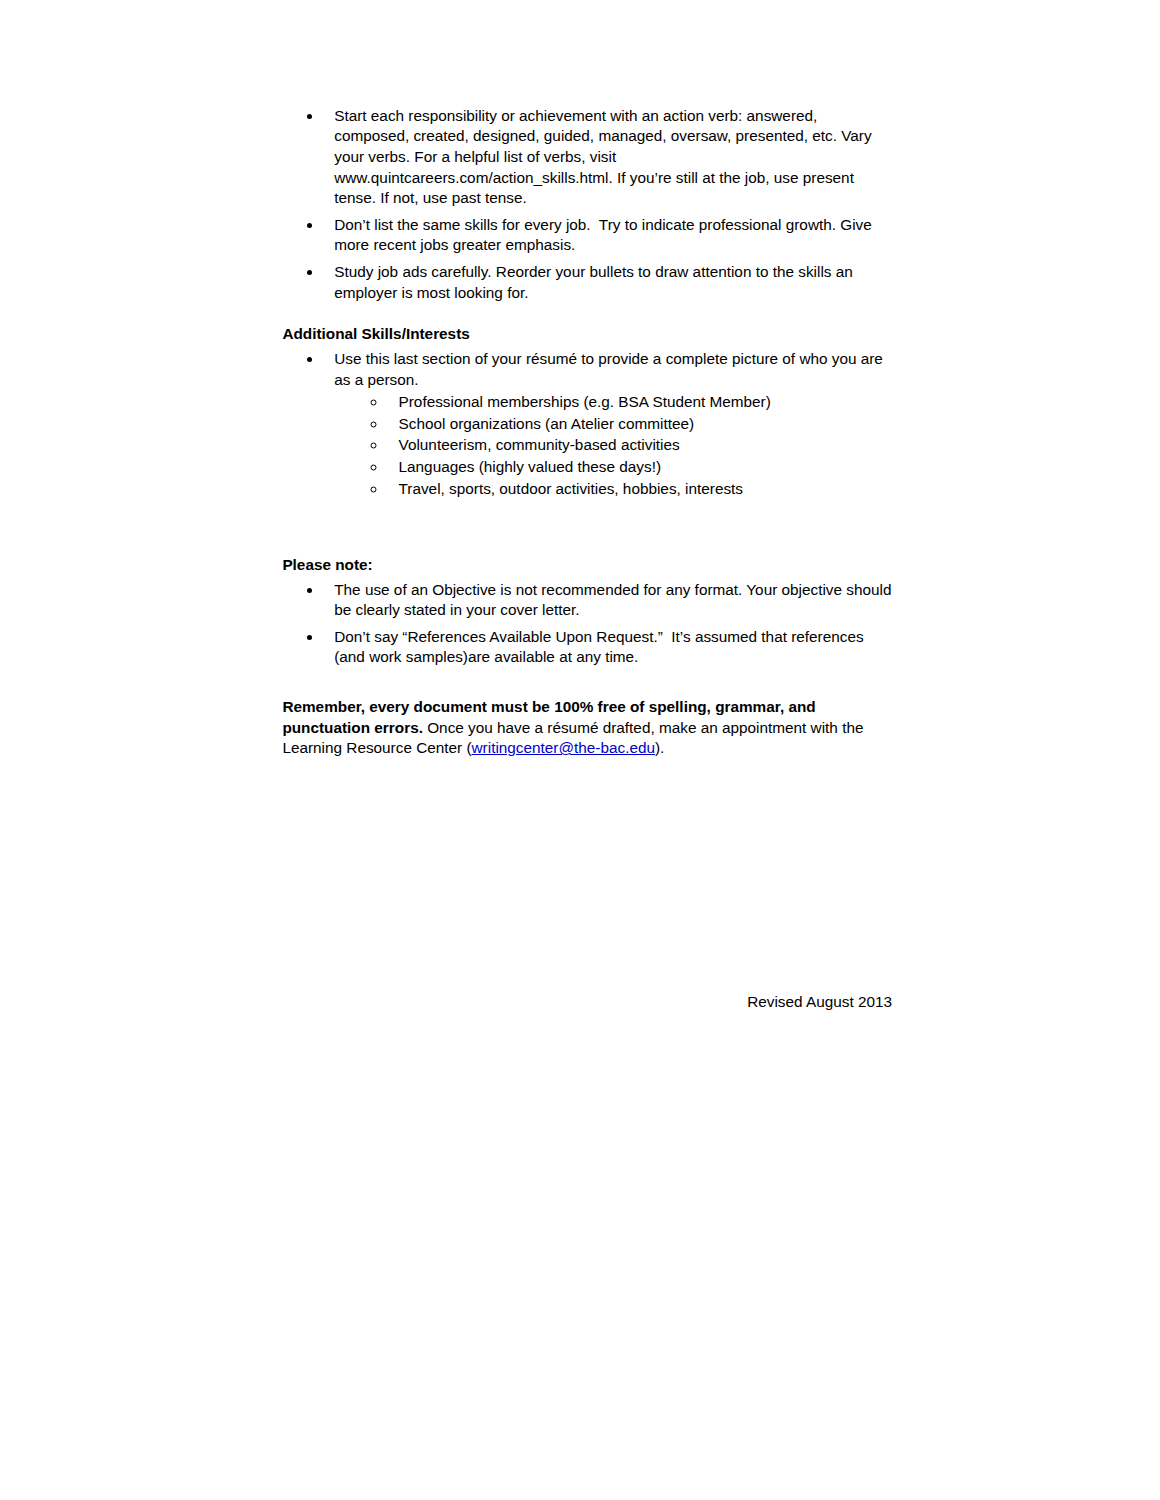Start each responsibility or achievement with an action verb: answered, composed, created, designed, guided, managed, oversaw, presented, etc. Vary your verbs. For a helpful list of verbs, visit www.quintcareers.com/action_skills.html. If you’re still at the job, use present tense. If not, use past tense.
Don’t list the same skills for every job. Try to indicate professional growth. Give more recent jobs greater emphasis.
Study job ads carefully. Reorder your bullets to draw attention to the skills an employer is most looking for.
Additional Skills/Interests
Use this last section of your résumé to provide a complete picture of who you are as a person.
Professional memberships (e.g. BSA Student Member)
School organizations (an Atelier committee)
Volunteerism, community-based activities
Languages (highly valued these days!)
Travel, sports, outdoor activities, hobbies, interests
Please note:
The use of an Objective is not recommended for any format. Your objective should be clearly stated in your cover letter.
Don’t say “References Available Upon Request.” It’s assumed that references (and work samples)are available at any time.
Remember, every document must be 100% free of spelling, grammar, and punctuation errors. Once you have a résumé drafted, make an appointment with the Learning Resource Center (writingcenter@the-bac.edu).
Revised August 2013